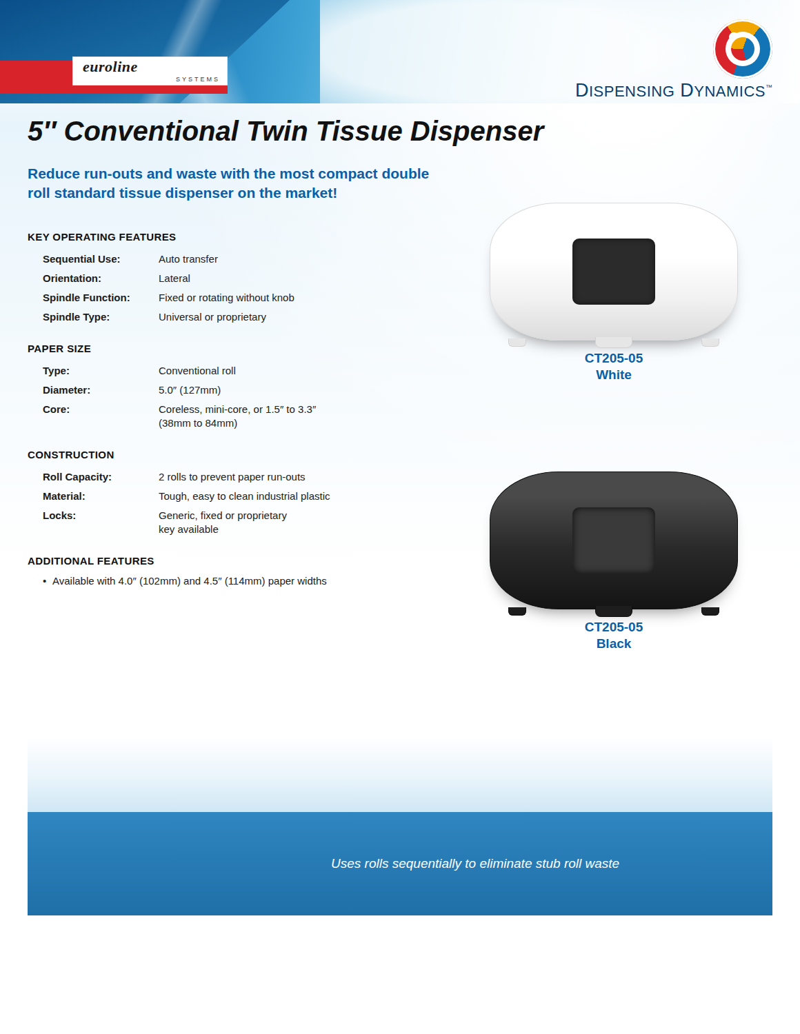euroline SYSTEMS
DISPENSING DYNAMICS™
INTERNATIONAL
5″ Conventional Twin Tissue Dispenser
Reduce run-outs and waste with the most compact double roll standard tissue dispenser on the market!
Key Operating Features
| Sequential Use: | Auto transfer |
| Orientation: | Lateral |
| Spindle Function: | Fixed or rotating without knob |
| Spindle Type: | Universal or proprietary |
Paper Size
| Type: | Conventional roll |
| Diameter: | 5.0″ (127mm) |
| Core: | Coreless, mini-core, or 1.5″ to 3.3″ (38mm to 84mm) |
Construction
| Roll Capacity: | 2 rolls to prevent paper run-outs |
| Material: | Tough, easy to clean industrial plastic |
| Locks: | Generic, fixed or proprietary key available |
Additional Features
Available with 4.0″ (102mm) and 4.5″ (114mm) paper widths
CT205-05
White
CT205-05
Black
Uses rolls sequentially to eliminate stub roll waste